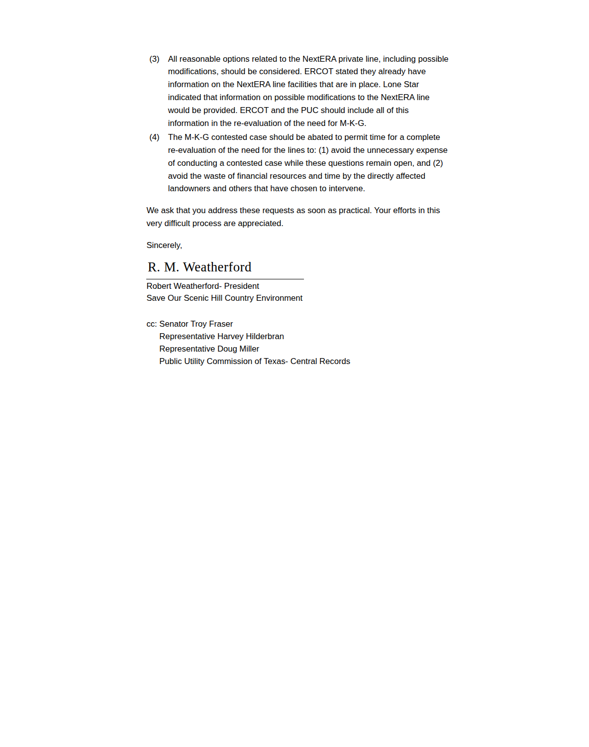(3) All reasonable options related to the NextERA private line, including possible modifications, should be considered. ERCOT stated they already have information on the NextERA line facilities that are in place. Lone Star indicated that information on possible modifications to the NextERA line would be provided. ERCOT and the PUC should include all of this information in the re-evaluation of the need for M-K-G.
(4) The M-K-G contested case should be abated to permit time for a complete re-evaluation of the need for the lines to: (1) avoid the unnecessary expense of conducting a contested case while these questions remain open, and (2) avoid the waste of financial resources and time by the directly affected landowners and others that have chosen to intervene.
We ask that you address these requests as soon as practical. Your efforts in this very difficult process are appreciated.
Sincerely,
R. M. Weatherford
Robert Weatherford- President
Save Our Scenic Hill Country Environment
cc: Senator Troy Fraser
Representative Harvey Hilderbran
Representative Doug Miller
Public Utility Commission of Texas- Central Records